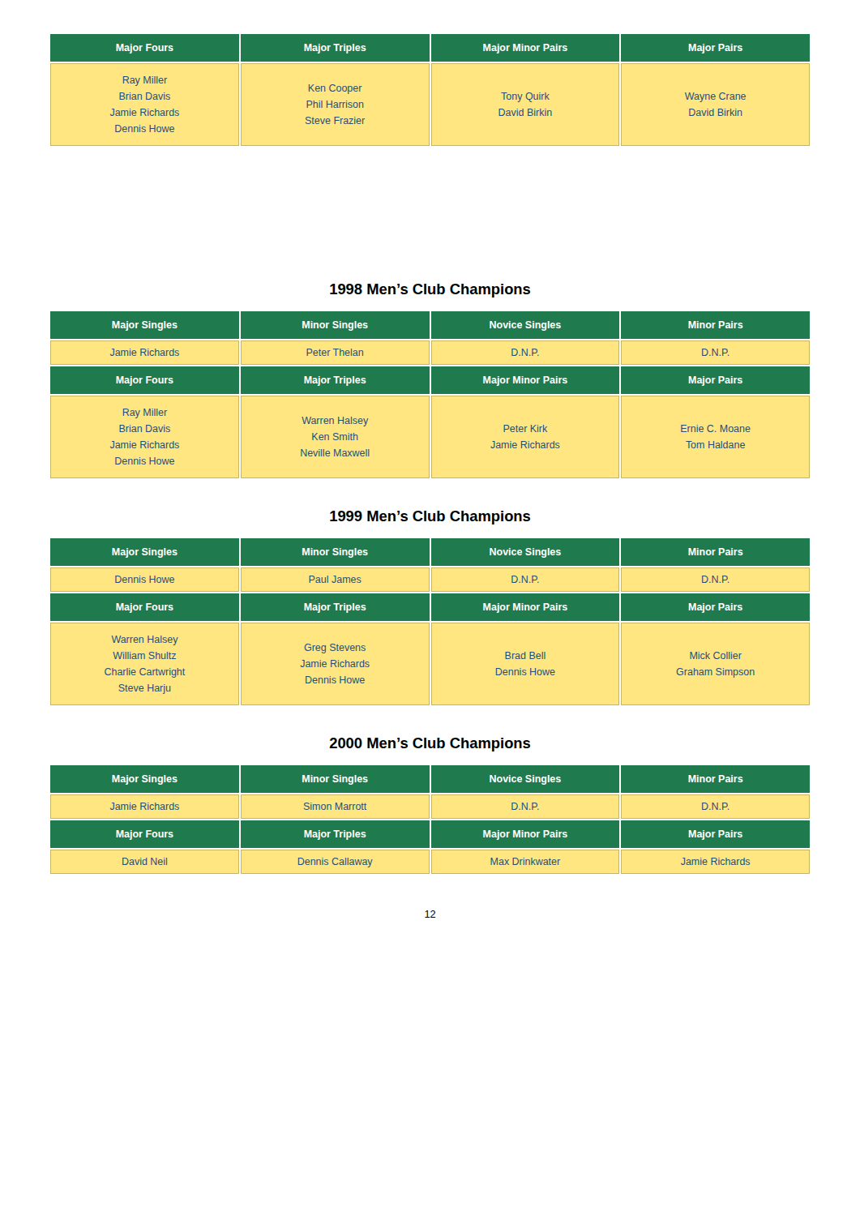| Major Fours | Major Triples | Major Minor Pairs | Major Pairs |
| --- | --- | --- | --- |
| Ray Miller Brian Davis Jamie Richards Dennis Howe | Ken Cooper Phil Harrison Steve Frazier | Tony Quirk David Birkin | Wayne Crane David Birkin |
1998 Men’s Club Champions
| Major Singles | Minor Singles | Novice Singles | Minor Pairs |
| --- | --- | --- | --- |
| Jamie Richards | Peter Thelan | D.N.P. | D.N.P. |
| Major Fours | Major Triples | Major Minor Pairs | Major Pairs |
| Ray Miller Brian Davis Jamie Richards Dennis Howe | Warren Halsey Ken Smith Neville Maxwell | Peter Kirk Jamie Richards | Ernie C. Moane Tom Haldane |
1999 Men’s Club Champions
| Major Singles | Minor Singles | Novice Singles | Minor Pairs |
| --- | --- | --- | --- |
| Dennis Howe | Paul James | D.N.P. | D.N.P. |
| Major Fours | Major Triples | Major Minor Pairs | Major Pairs |
| Warren Halsey William Shultz Charlie Cartwright Steve Harju | Greg Stevens Jamie Richards Dennis Howe | Brad Bell Dennis Howe | Mick Collier Graham Simpson |
2000 Men’s Club Champions
| Major Singles | Minor Singles | Novice Singles | Minor Pairs |
| --- | --- | --- | --- |
| Jamie Richards | Simon Marrott | D.N.P. | D.N.P. |
| Major Fours | Major Triples | Major Minor Pairs | Major Pairs |
| David Neil | Dennis Callaway | Max Drinkwater | Jamie Richards |
12